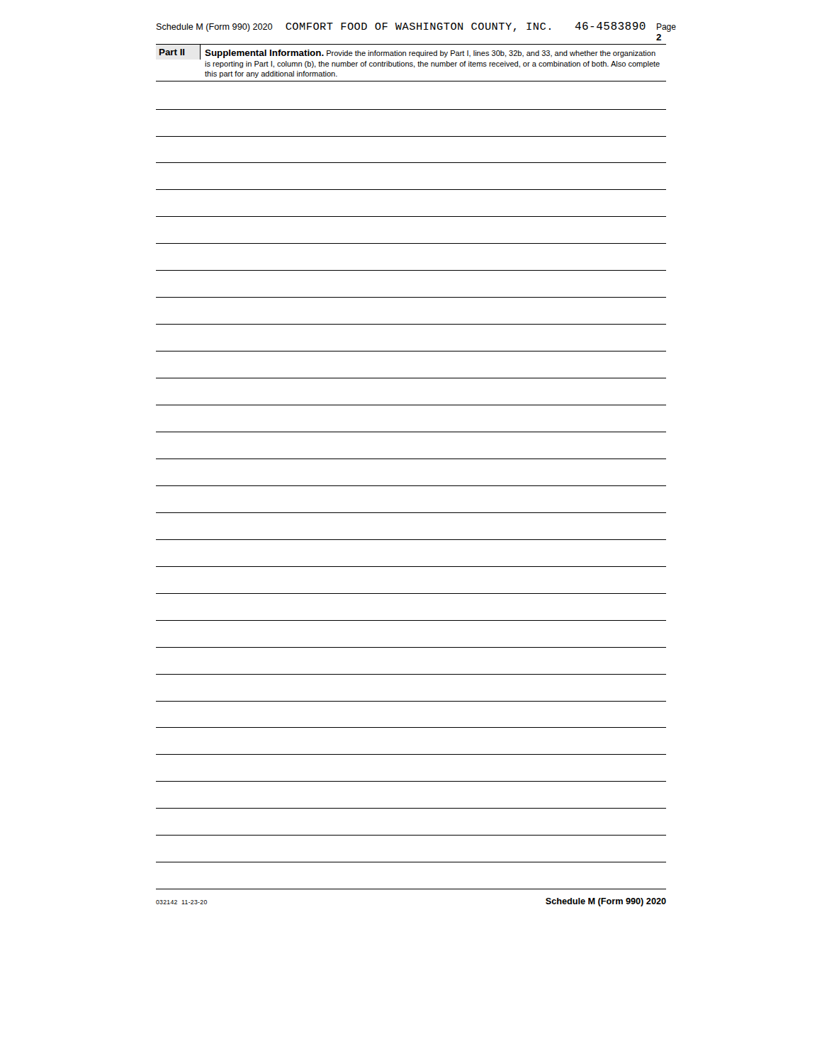Schedule M (Form 990) 2020 COMFORT FOOD OF WASHINGTON COUNTY, INC. 46-4583890
Page 2
Part II
Supplemental Information. Provide the information required by Part I, lines 30b, 32b, and 33, and whether the organization is reporting in Part I, column (b), the number of contributions, the number of items received, or a combination of both. Also complete this part for any additional information.
032142 11-23-20
Schedule M (Form 990) 2020